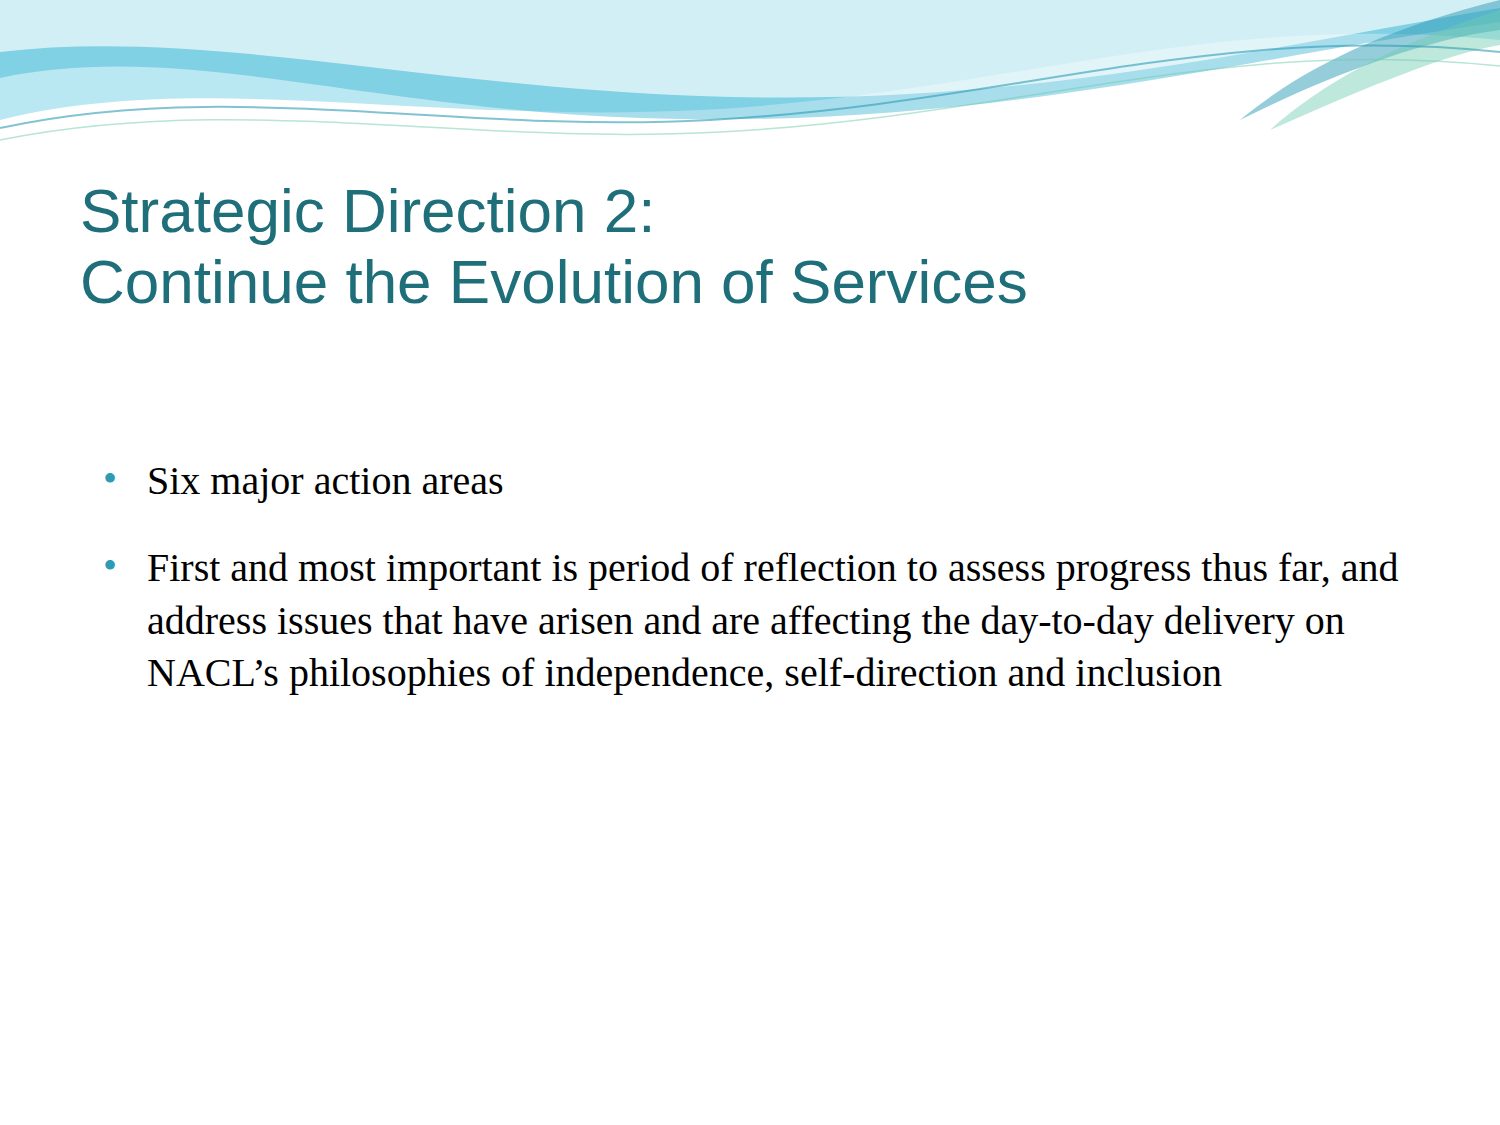Strategic Direction 2:
Continue the Evolution of Services
Six major action areas
First and most important is period of reflection to assess progress thus far, and address issues that have arisen and are affecting the day-to-day delivery on NACL’s philosophies of independence, self-direction and inclusion